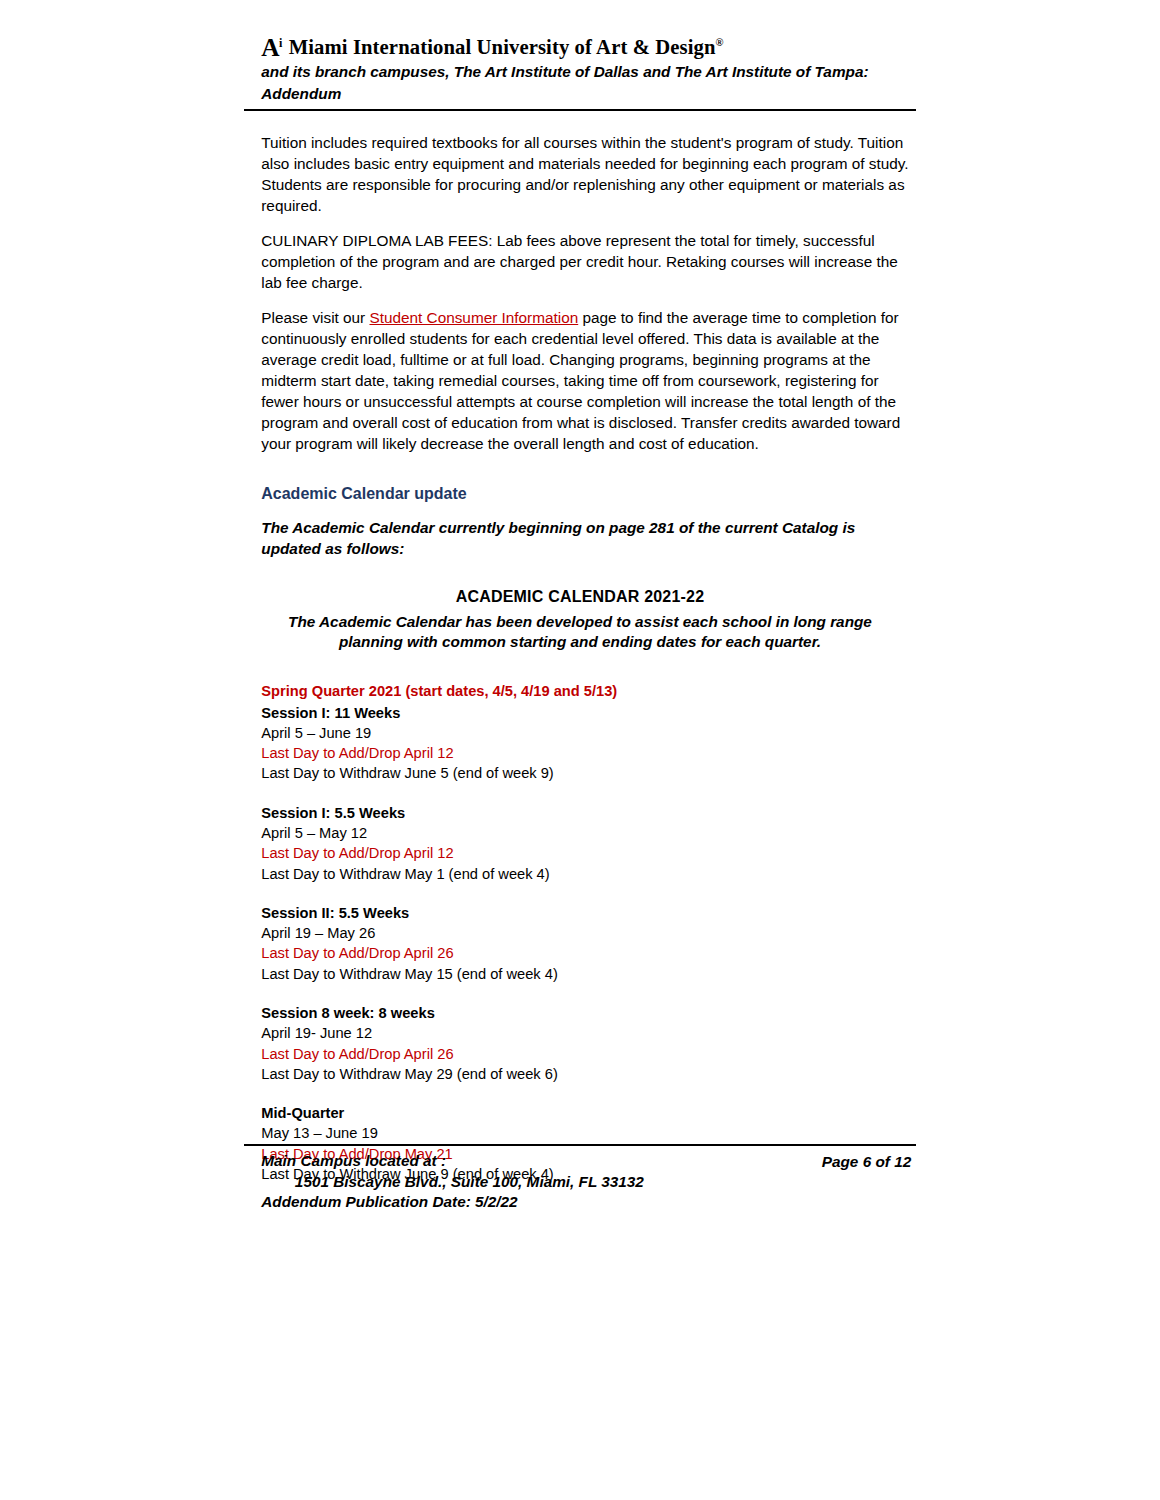Ai Miami International University of Art & Design®
and its branch campuses, The Art Institute of Dallas and The Art Institute of Tampa: Addendum
Tuition includes required textbooks for all courses within the student's program of study. Tuition also includes basic entry equipment and materials needed for beginning each program of study. Students are responsible for procuring and/or replenishing any other equipment or materials as required.
CULINARY DIPLOMA LAB FEES: Lab fees above represent the total for timely, successful completion of the program and are charged per credit hour. Retaking courses will increase the lab fee charge.
Please visit our Student Consumer Information page to find the average time to completion for continuously enrolled students for each credential level offered. This data is available at the average credit load, fulltime or at full load. Changing programs, beginning programs at the midterm start date, taking remedial courses, taking time off from coursework, registering for fewer hours or unsuccessful attempts at course completion will increase the total length of the program and overall cost of education from what is disclosed. Transfer credits awarded toward your program will likely decrease the overall length and cost of education.
Academic Calendar update
The Academic Calendar currently beginning on page 281 of the current Catalog is updated as follows:
ACADEMIC CALENDAR 2021-22
The Academic Calendar has been developed to assist each school in long range planning with common starting and ending dates for each quarter.
Spring Quarter 2021 (start dates, 4/5, 4/19 and 5/13)
Session I: 11 Weeks
April 5 – June 19
Last Day to Add/Drop April 12
Last Day to Withdraw June 5 (end of week 9)
Session I: 5.5 Weeks
April 5 – May 12
Last Day to Add/Drop April 12
Last Day to Withdraw May 1 (end of week 4)
Session II: 5.5 Weeks
April 19 – May 26
Last Day to Add/Drop April 26
Last Day to Withdraw May 15 (end of week 4)
Session 8 week: 8 weeks
April 19- June 12
Last Day to Add/Drop April 26
Last Day to Withdraw May 29 (end of week 6)
Mid-Quarter
May 13 – June 19
Last Day to Add/Drop May 21
Last Day to Withdraw June 9 (end of week 4)
Main Campus located at :
1501 Biscayne Blvd., Suite 100, Miami, FL 33132
Addendum Publication Date: 5/2/22
Page 6 of 12